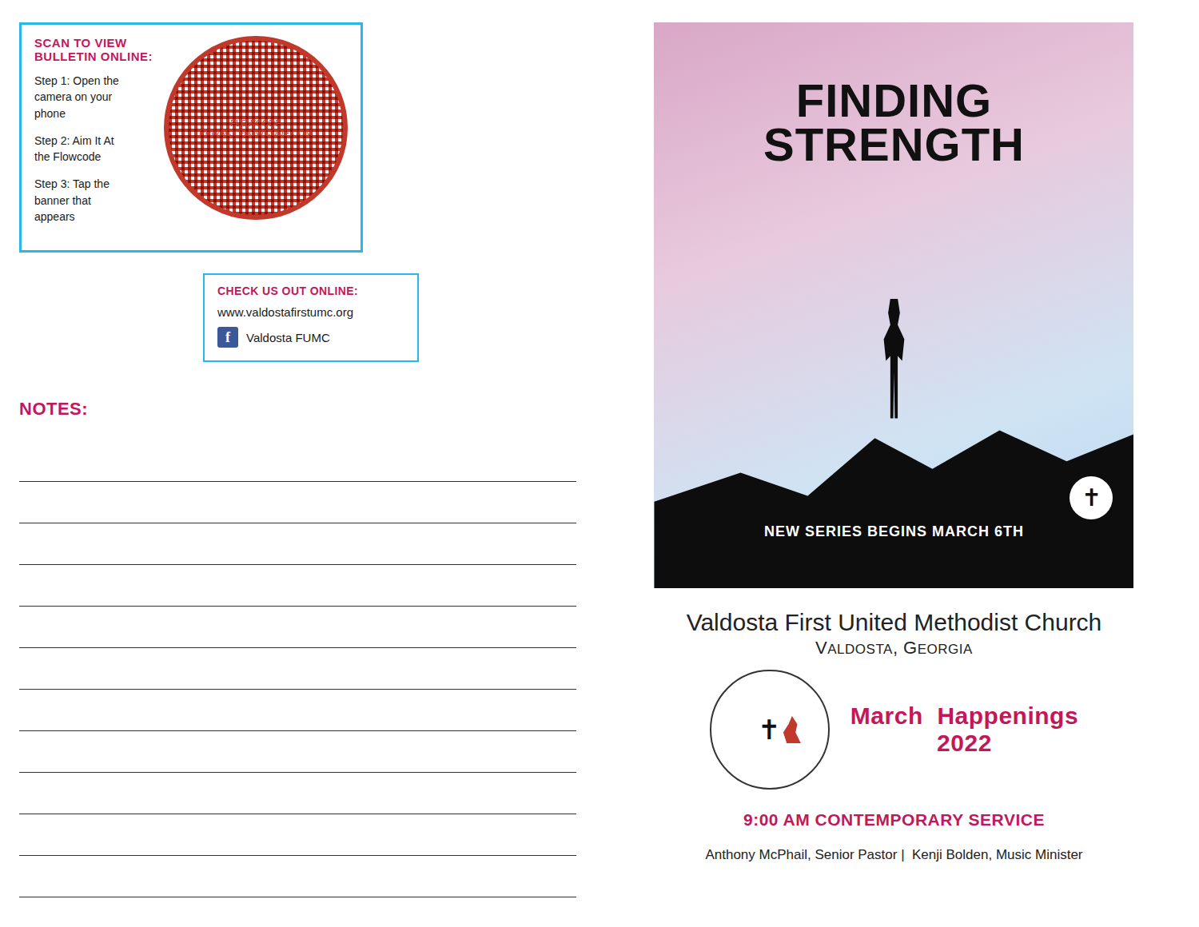Scan to view bulletin online:
Step 1: Open the camera on your phone
Step 2: Aim It At the Flowcode
Step 3: Tap the banner that appears
FLOWCODE
PRIVACY.FLOWCODE.COM
Check us out online:
www.valdostafirstumc.org
f Valdosta FUMC
Notes:
Finding Strength
✝
New Series Begins March 6th
Valdosta First United Methodist Church
VALDOSTA, GEORGIA
✝
March Happenings
2022
9:00 AM Contemporary Service
Anthony McPhail, Senior Pastor | Kenji Bolden, Music Minister